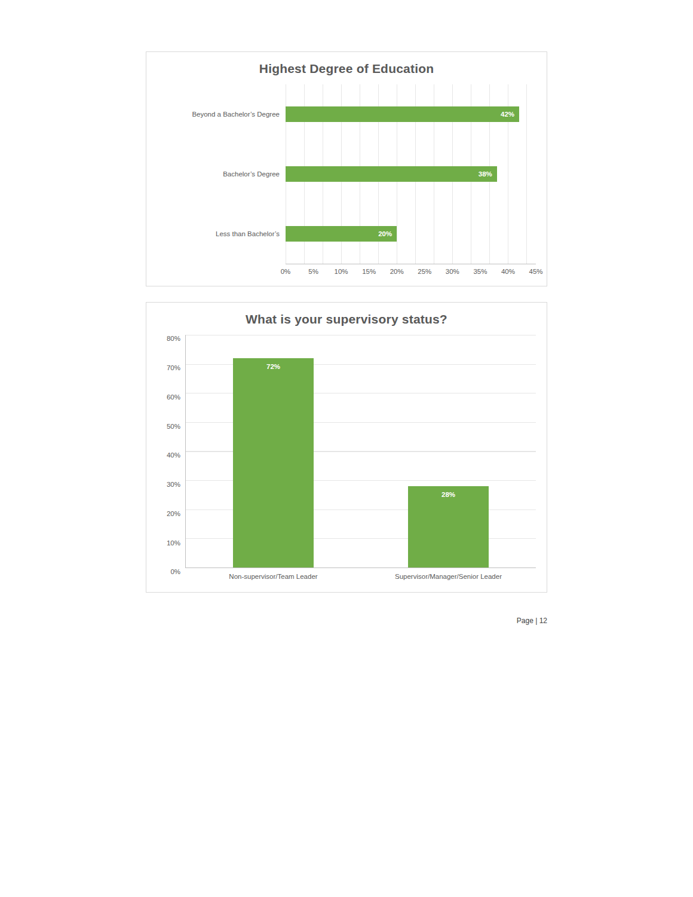Highest Degree of Education
Beyond a Bachelor’s Degree
42%
Bachelor’s Degree
38%
Less than Bachelor’s
20%
0% 5% 10% 15% 20% 25% 30% 35% 40% 45%
What is your supervisory status?
80% 70% 60% 50% 40% 30% 20% 10% 0%
72%
28%
Non-supervisor/Team Leader Supervisor/Manager/Senior Leader
Page | 12